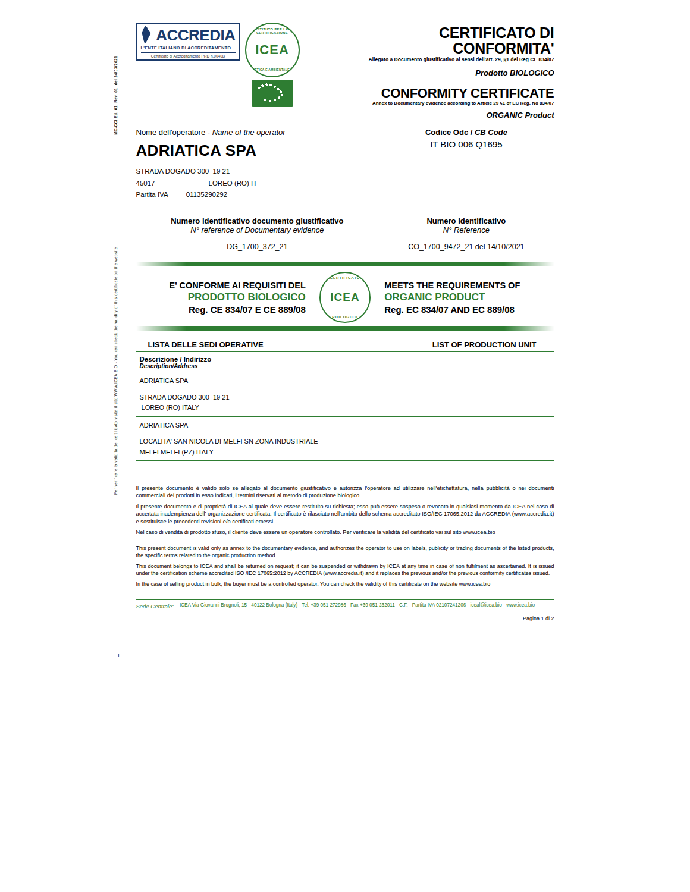MC-CCI Ed. 01 Rev. 01 del 24/03/2021
Per verificare la validità del certificato visita il sito WWW.ICEA.BIO - You can check the validity of this certificate on the website
ACCREDIA
L'ENTE ITALIANO DI ACCREDITAMENTO
Certificato di Accreditamento PRD n.0040B
ISTITUTO PER LA CERTIFICAZIONE
ICEA
ETICA E AMBIENTALE
CERTIFICATO DI CONFORMITA'
Allegato a Documento giustificativo ai sensi dell'art. 29, §1 del Reg CE 834/07
Prodotto BIOLOGICO
CONFORMITY CERTIFICATE
Annex to Documentary evidence according to Article 29 §1 of EC Reg. No 834/07
ORGANIC Product
Nome dell'operatore - Name of the operator
ADRIATICA SPA
STRADA DOGADO 300 19 21
45017 LOREO (RO) IT
Partita IVA 01135290292
Codice Odc / CB Code
IT BIO 006 Q1695
Numero identificativo documento giustificativo
N° reference of Documentary evidence
DG_1700_372_21
Numero identificativo
N° Reference
CO_1700_9472_21 del 14/10/2021
E' CONFORME AI REQUISITI DEL
PRODOTTO BIOLOGICO
Reg. CE 834/07 E CE 889/08
CERTIFICATO
ICEA
BIOLOGICO
MEETS THE REQUIREMENTS OF
ORGANIC PRODUCT
Reg. EC 834/07 AND EC 889/08
LISTA DELLE SEDI OPERATIVE
LIST OF PRODUCTION UNIT
Descrizione / Indirizzo
Description/Address
ADRIATICA SPA
STRADA DOGADO 300 19 21
LOREO (RO) ITALY
ADRIATICA SPA
LOCALITA' SAN NICOLA DI MELFI SN ZONA INDUSTRIALE
MELFI MELFI (PZ) ITALY
Il presente documento è valido solo se allegato al documento giustificativo e autorizza l'operatore ad utilizzare nell'etichettatura, nella pubblicità o nei documenti commerciali dei prodotti in esso indicati, i termini riservati al metodo di produzione biologico.
Il presente documento e di proprietà di ICEA al quale deve essere restituito su richiesta; esso può essere sospeso o revocato in qualsiasi momento da ICEA nel caso di accertata inadempienza dell' organizzazione certificata. Il certificato è rilasciato nell'ambito dello schema accreditato ISO/IEC 17065:2012 da ACCREDIA (www.accredia.it) e sostituisce le precedenti revisioni e/o certificati emessi.
Nel caso di vendita di prodotto sfuso, il cliente deve essere un operatore controllato. Per verificare la validità del certificato vai sul sito www.icea.bio
This present document is valid only as annex to the documentary evidence, and authorizes the operator to use on labels, publicity or trading documents of the listed products, the specific terms related to the organic production method.
This document belongs to ICEA and shall be returned on request; it can be suspended or withdrawn by ICEA at any time in case of non fulfilment as ascertained. It is issued under the certification scheme accredited ISO /IEC 17065:2012 by ACCREDIA (www.accredia.it) and it replaces the previous and/or the previous conformity certificates issued.
In the case of selling product in bulk, the buyer must be a controlled operator. You can check the validity of this certificate on the website www.icea.bio
Sede Centrale:
ICEA Via Giovanni Brugnoli, 15 - 40122 Bologna (Italy) - Tel. +39 051 272986 - Fax +39 051 232011 - C.F. - Partita IVA 02107241206 - iceal@icea.bio - www.icea.bio
Pagina 1 di 2
I